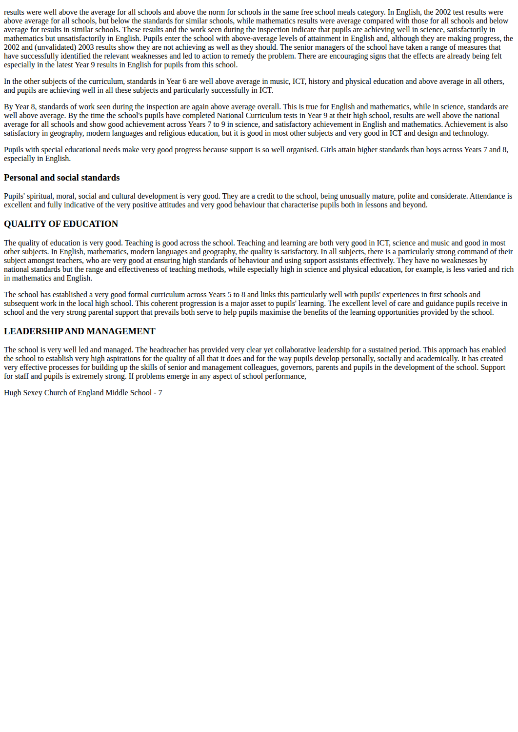results were well above the average for all schools and above the norm for schools in the same free school meals category. In English, the 2002 test results were above average for all schools, but below the standards for similar schools, while mathematics results were average compared with those for all schools and below average for results in similar schools. These results and the work seen during the inspection indicate that pupils are achieving well in science, satisfactorily in mathematics but unsatisfactorily in English. Pupils enter the school with above-average levels of attainment in English and, although they are making progress, the 2002 and (unvalidated) 2003 results show they are not achieving as well as they should. The senior managers of the school have taken a range of measures that have successfully identified the relevant weaknesses and led to action to remedy the problem. There are encouraging signs that the effects are already being felt especially in the latest Year 9 results in English for pupils from this school.
In the other subjects of the curriculum, standards in Year 6 are well above average in music, ICT, history and physical education and above average in all others, and pupils are achieving well in all these subjects and particularly successfully in ICT.
By Year 8, standards of work seen during the inspection are again above average overall. This is true for English and mathematics, while in science, standards are well above average. By the time the school's pupils have completed National Curriculum tests in Year 9 at their high school, results are well above the national average for all schools and show good achievement across Years 7 to 9 in science, and satisfactory achievement in English and mathematics. Achievement is also satisfactory in geography, modern languages and religious education, but it is good in most other subjects and very good in ICT and design and technology.
Pupils with special educational needs make very good progress because support is so well organised. Girls attain higher standards than boys across Years 7 and 8, especially in English.
Personal and social standards
Pupils' spiritual, moral, social and cultural development is very good. They are a credit to the school, being unusually mature, polite and considerate. Attendance is excellent and fully indicative of the very positive attitudes and very good behaviour that characterise pupils both in lessons and beyond.
QUALITY OF EDUCATION
The quality of education is very good. Teaching is good across the school. Teaching and learning are both very good in ICT, science and music and good in most other subjects. In English, mathematics, modern languages and geography, the quality is satisfactory. In all subjects, there is a particularly strong command of their subject amongst teachers, who are very good at ensuring high standards of behaviour and using support assistants effectively. They have no weaknesses by national standards but the range and effectiveness of teaching methods, while especially high in science and physical education, for example, is less varied and rich in mathematics and English.
The school has established a very good formal curriculum across Years 5 to 8 and links this particularly well with pupils' experiences in first schools and subsequent work in the local high school. This coherent progression is a major asset to pupils' learning. The excellent level of care and guidance pupils receive in school and the very strong parental support that prevails both serve to help pupils maximise the benefits of the learning opportunities provided by the school.
LEADERSHIP AND MANAGEMENT
The school is very well led and managed. The headteacher has provided very clear yet collaborative leadership for a sustained period. This approach has enabled the school to establish very high aspirations for the quality of all that it does and for the way pupils develop personally, socially and academically. It has created very effective processes for building up the skills of senior and management colleagues, governors, parents and pupils in the development of the school. Support for staff and pupils is extremely strong. If problems emerge in any aspect of school performance,
Hugh Sexey Church of England Middle School - 7